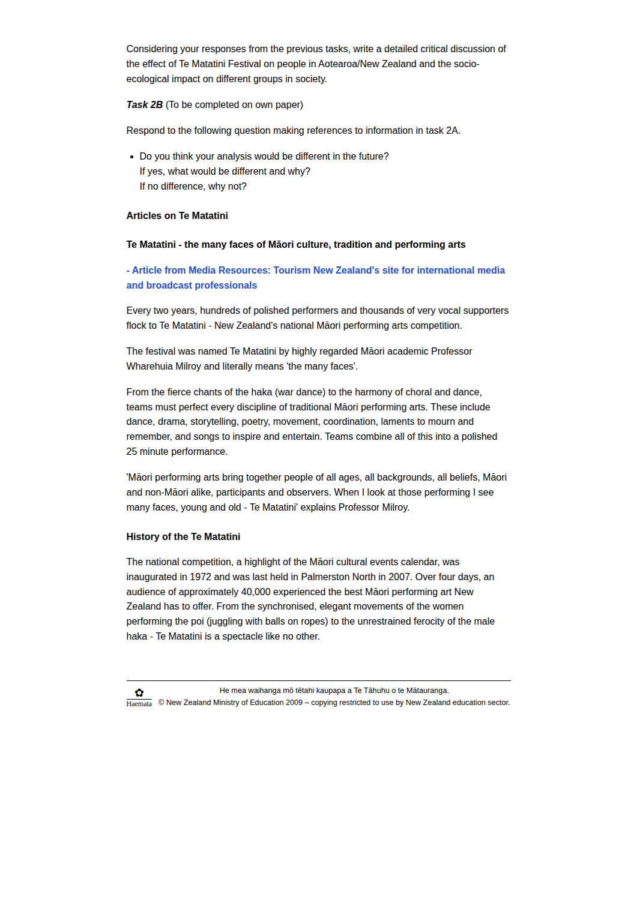Considering your responses from the previous tasks, write a detailed critical discussion of the effect of Te Matatini Festival on people in Aotearoa/New Zealand and the socio-ecological impact on different groups in society.
Task 2B (To be completed on own paper)
Respond to the following question making references to information in task 2A.
Do you think your analysis would be different in the future?
If yes, what would be different and why?
If no difference, why not?
Articles on Te Matatini
Te Matatini - the many faces of Māori culture, tradition and performing arts
- Article from Media Resources: Tourism New Zealand's site for international media and broadcast professionals
Every two years, hundreds of polished performers and thousands of very vocal supporters flock to Te Matatini - New Zealand's national Māori performing arts competition.
The festival was named Te Matatini by highly regarded Māori academic Professor Wharehuia Milroy and literally means 'the many faces'.
From the fierce chants of the haka (war dance) to the harmony of choral and dance, teams must perfect every discipline of traditional Māori performing arts. These include dance, drama, storytelling, poetry, movement, coordination, laments to mourn and remember, and songs to inspire and entertain. Teams combine all of this into a polished 25 minute performance.
'Māori performing arts bring together people of all ages, all backgrounds, all beliefs, Māori and non-Māori alike, participants and observers. When I look at those performing I see many faces, young and old - Te Matatini' explains Professor Milroy.
History of the Te Matatini
The national competition, a highlight of the Māori cultural events calendar, was inaugurated in 1972 and was last held in Palmerston North in 2007. Over four days, an audience of approximately 40,000 experienced the best Māori performing art New Zealand has to offer. From the synchronised, elegant movements of the women performing the poi (juggling with balls on ropes) to the unrestrained ferocity of the male haka - Te Matatini is a spectacle like no other.
✿ Haemata
He mea waihanga mō tētahi kaupapa a Te Tāhuhu o te Mātauranga.
© New Zealand Ministry of Education 2009 – copying restricted to use by New Zealand education sector.